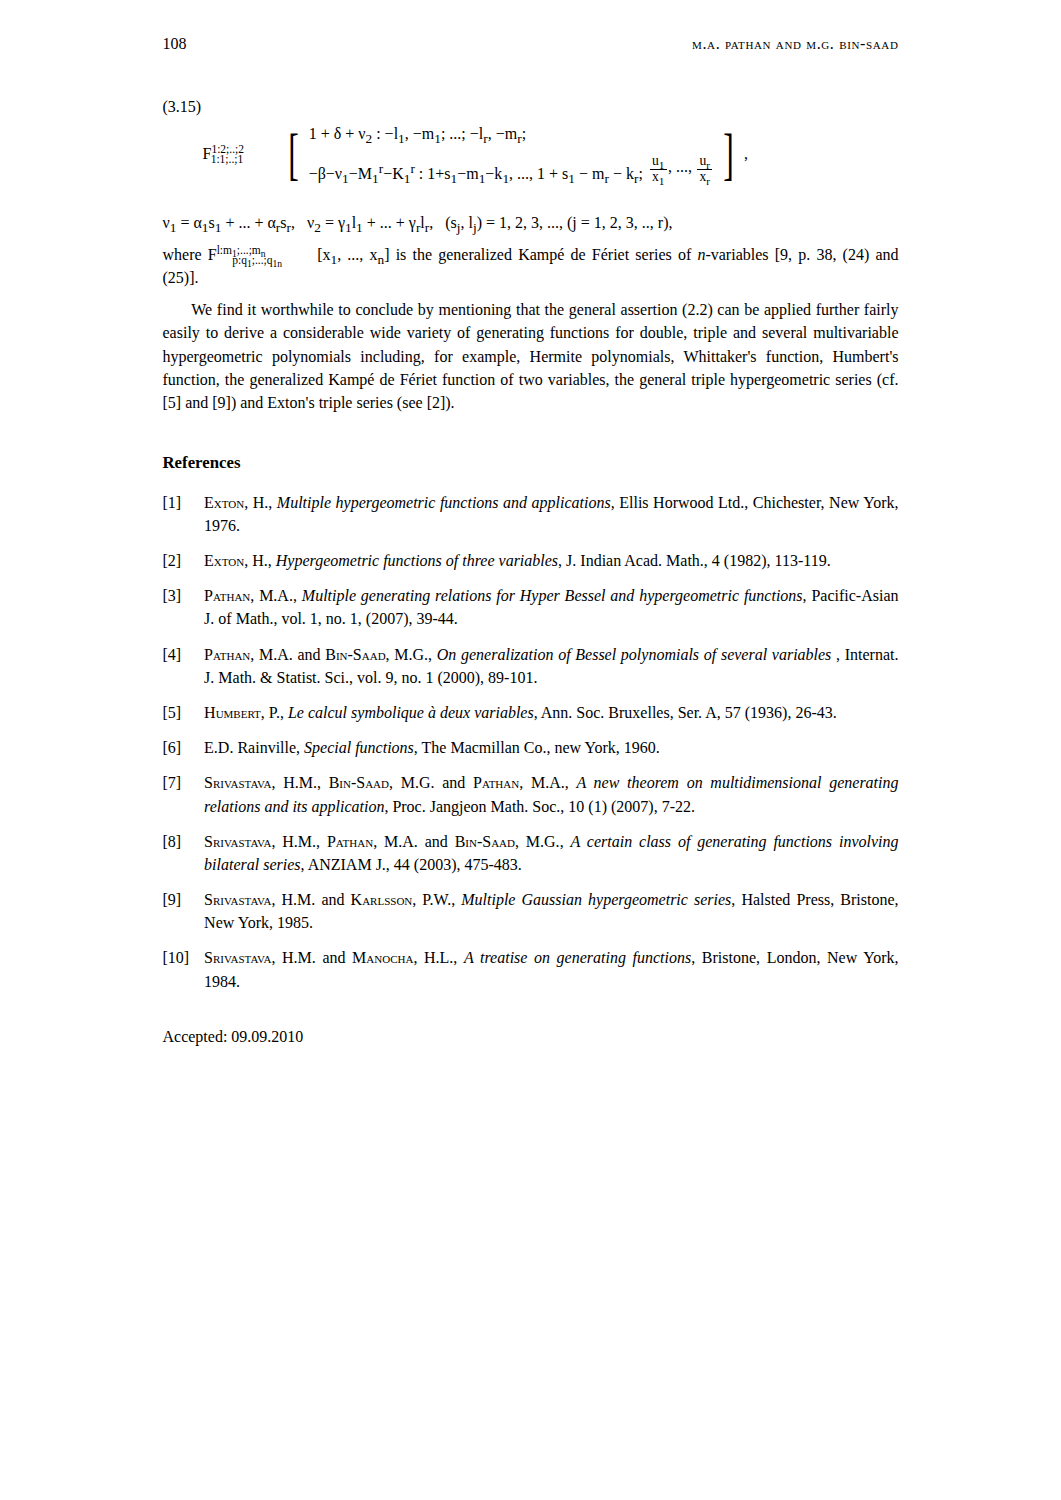108 m.a. pathan and m.g. bin-saad
(3.15)
F1:2;..;21:1;..;1 [ 1 + δ + ν2 : −l1, −m1; ...; −lr, −mr; −β−ν1−M1r−K1r : 1+s1−m1−k1, ..., 1 + s1 − mr − kr; u1 x1, ..., ur xr ] ,
ν1 = α1s1 + ... + αrsr, ν2 = γ1l1 + ... + γrlr, (sj, lj) = 1, 2, 3, ..., (j = 1, 2, 3, .., r),
where Fl:m1;...;mn p:q1;...;q1n[x1, ..., xn] is the generalized Kampé de Fériet series of n-variables [9, p. 38, (24) and (25)].
We find it worthwhile to conclude by mentioning that the general assertion (2.2) can be applied further fairly easily to derive a considerable wide variety of generating functions for double, triple and several multivariable hypergeometric polynomials including, for example, Hermite polynomials, Whittaker's function, Humbert's function, the generalized Kampé de Fériet function of two variables, the general triple hypergeometric series (cf. [5] and [9]) and Exton's triple series (see [2]).
References
[1] Exton, H., Multiple hypergeometric functions and applications, Ellis Horwood Ltd., Chichester, New York, 1976.
[2] Exton, H., Hypergeometric functions of three variables, J. Indian Acad. Math., 4 (1982), 113-119.
[3] Pathan, M.A., Multiple generating relations for Hyper Bessel and hypergeometric functions, Pacific-Asian J. of Math., vol. 1, no. 1, (2007), 39-44.
[4] Pathan, M.A. and Bin-Saad, M.G., On generalization of Bessel polynomials of several variables , Internat. J. Math. & Statist. Sci., vol. 9, no. 1 (2000), 89-101.
[5] Humbert, P., Le calcul symbolique à deux variables, Ann. Soc. Bruxelles, Ser. A, 57 (1936), 26-43.
[6] E.D. Rainville, Special functions, The Macmillan Co., new York, 1960.
[7] Srivastava, H.M., Bin-Saad, M.G. and Pathan, M.A., A new theorem on multidimensional generating relations and its application, Proc. Jangjeon Math. Soc., 10 (1) (2007), 7-22.
[8] Srivastava, H.M., Pathan, M.A. and Bin-Saad, M.G., A certain class of generating functions involving bilateral series, ANZIAM J., 44 (2003), 475-483.
[9] Srivastava, H.M. and Karlsson, P.W., Multiple Gaussian hypergeometric series, Halsted Press, Bristone, New York, 1985.
[10] Srivastava, H.M. and Manocha, H.L., A treatise on generating functions, Bristone, London, New York, 1984.
Accepted: 09.09.2010